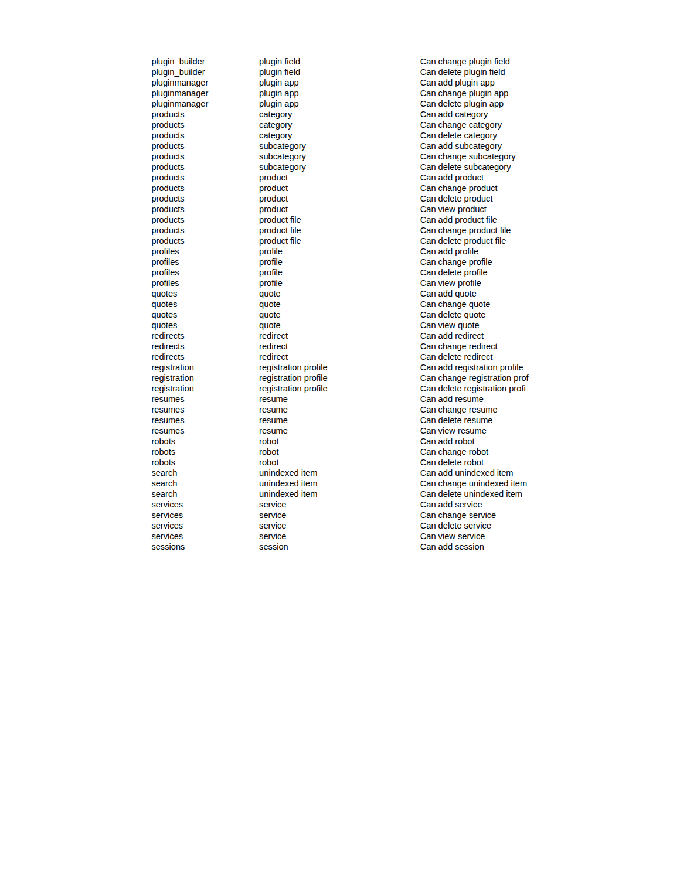| plugin_builder | plugin field | Can change plugin field |
| plugin_builder | plugin field | Can delete plugin field |
| pluginmanager | plugin app | Can add plugin app |
| pluginmanager | plugin app | Can change plugin app |
| pluginmanager | plugin app | Can delete plugin app |
| products | category | Can add category |
| products | category | Can change category |
| products | category | Can delete category |
| products | subcategory | Can add subcategory |
| products | subcategory | Can change subcategory |
| products | subcategory | Can delete subcategory |
| products | product | Can add product |
| products | product | Can change product |
| products | product | Can delete product |
| products | product | Can view product |
| products | product file | Can add product file |
| products | product file | Can change product file |
| products | product file | Can delete product file |
| profiles | profile | Can add profile |
| profiles | profile | Can change profile |
| profiles | profile | Can delete profile |
| profiles | profile | Can view profile |
| quotes | quote | Can add quote |
| quotes | quote | Can change quote |
| quotes | quote | Can delete quote |
| quotes | quote | Can view quote |
| redirects | redirect | Can add redirect |
| redirects | redirect | Can change redirect |
| redirects | redirect | Can delete redirect |
| registration | registration profile | Can add registration profile |
| registration | registration profile | Can change registration prof |
| registration | registration profile | Can delete registration profi |
| resumes | resume | Can add resume |
| resumes | resume | Can change resume |
| resumes | resume | Can delete resume |
| resumes | resume | Can view resume |
| robots | robot | Can add robot |
| robots | robot | Can change robot |
| robots | robot | Can delete robot |
| search | unindexed item | Can add unindexed item |
| search | unindexed item | Can change unindexed item |
| search | unindexed item | Can delete unindexed item |
| services | service | Can add service |
| services | service | Can change service |
| services | service | Can delete service |
| services | service | Can view service |
| sessions | session | Can add session |